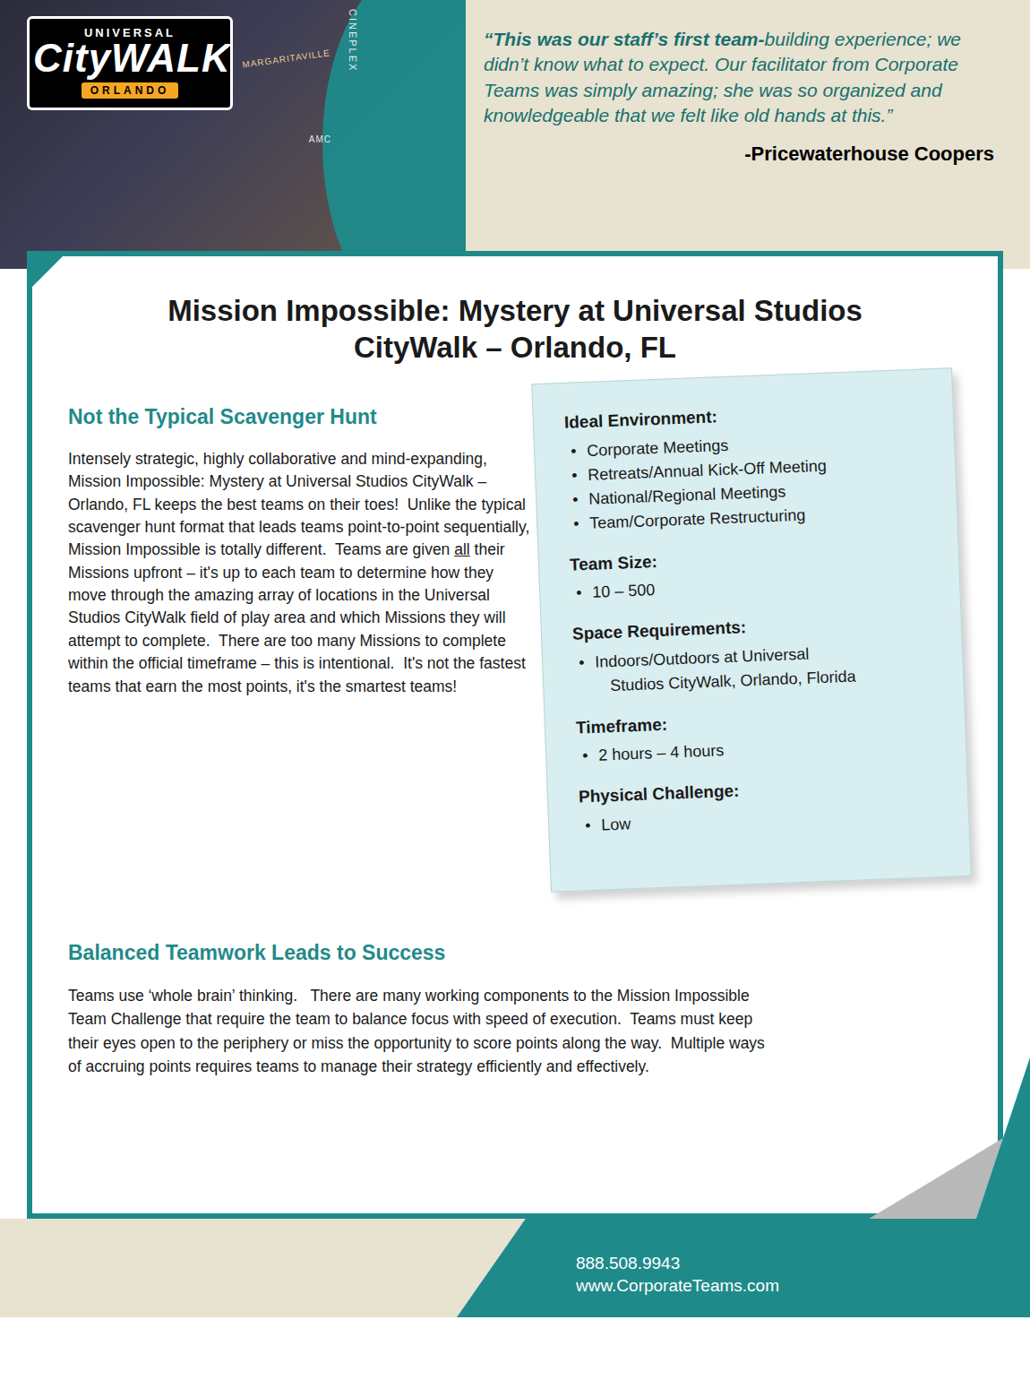UNIVERSAL
CityWALK
ORLANDO
CINEPLEX
AMC
MARGARITAVILLE
“This was our staff’s first team-building experience; we didn’t know what to expect. Our facilitator from Corporate Teams was simply amazing; she was so organized and knowledgeable that we felt like old hands at this.” -Pricewaterhouse Coopers
Mission Impossible: Mystery at Universal Studios
CityWalk – Orlando, FL
Ideal Environment:
Corporate Meetings
Retreats/Annual Kick-Off Meeting
National/Regional Meetings
Team/Corporate Restructuring
Team Size:
10 – 500
Space Requirements:
Indoors/Outdoors at Universal
Studios CityWalk, Orlando, Florida
Timeframe:
2 hours – 4 hours
Physical Challenge:
Low
Not the Typical Scavenger Hunt
Intensely strategic, highly collaborative and mind-expanding, Mission Impossible: Mystery at Universal Studios CityWalk – Orlando, FL keeps the best teams on their toes! Unlike the typical scavenger hunt format that leads teams point-to-point sequentially, Mission Impossible is totally different. Teams are given all their Missions upfront – it's up to each team to determine how they move through the amazing array of locations in the Universal Studios CityWalk field of play area and which Missions they will attempt to complete. There are too many Missions to complete within the official timeframe – this is intentional. It's not the fastest teams that earn the most points, it's the smartest teams!
Balanced Teamwork Leads to Success
Teams use ‘whole brain’ thinking. There are many working components to the Mission Impossible Team Challenge that require the team to balance focus with speed of execution. Teams must keep their eyes open to the periphery or miss the opportunity to score points along the way. Multiple ways of accruing points requires teams to manage their strategy efficiently and effectively.
888.508.9943
www.CorporateTeams.com